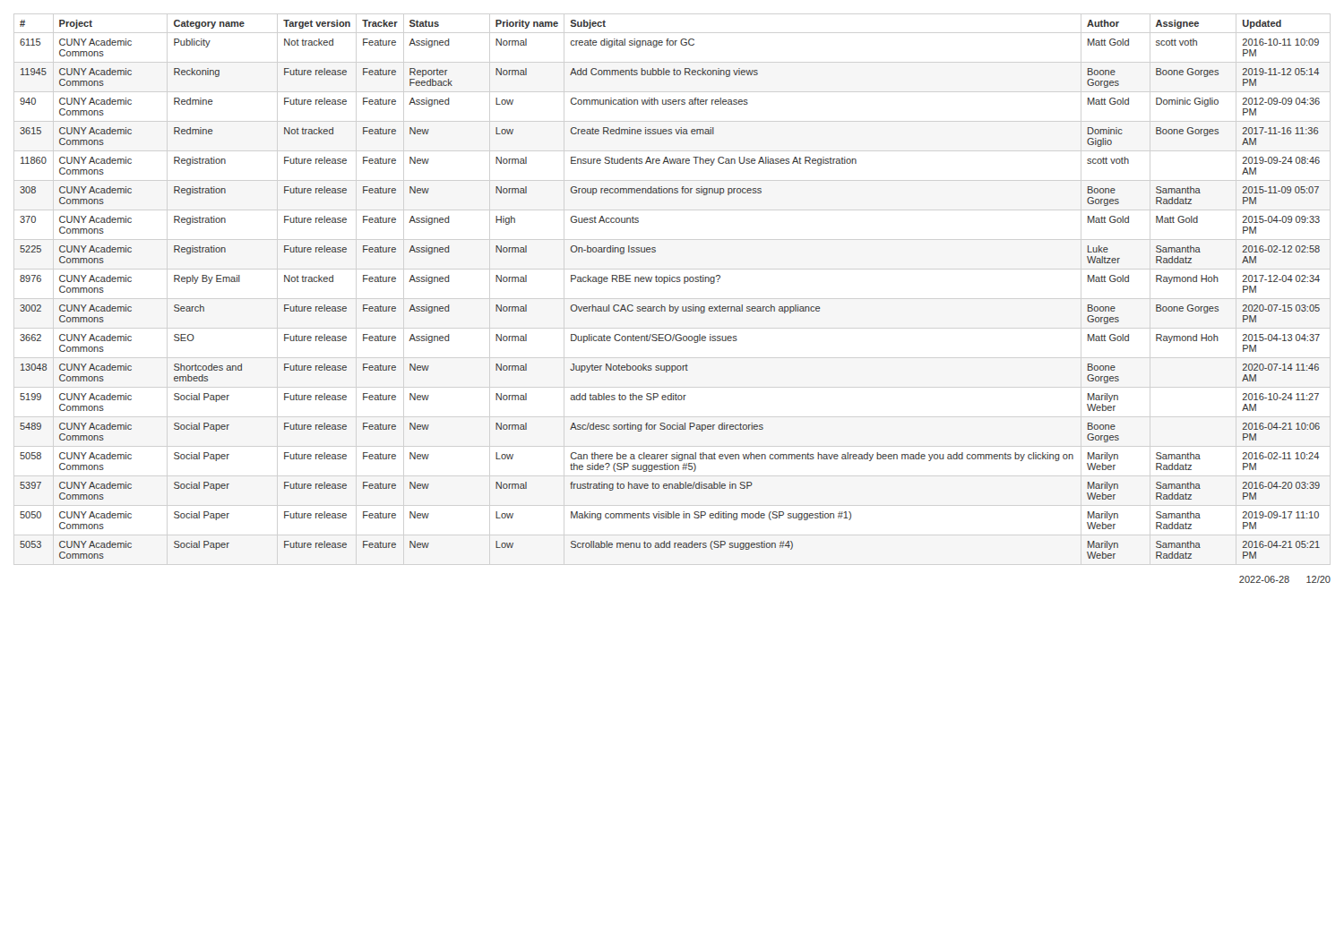| # | Project | Category name | Target version | Tracker | Status | Priority name | Subject | Author | Assignee | Updated |
| --- | --- | --- | --- | --- | --- | --- | --- | --- | --- | --- |
| 6115 | CUNY Academic Commons | Publicity | Not tracked | Feature | Assigned | Normal | create digital signage for GC | Matt Gold | scott voth | 2016-10-11 10:09 PM |
| 11945 | CUNY Academic Commons | Reckoning | Future release | Feature | Reporter Feedback | Normal | Add Comments bubble to Reckoning views | Boone Gorges | Boone Gorges | 2019-11-12 05:14 PM |
| 940 | CUNY Academic Commons | Redmine | Future release | Feature | Assigned | Low | Communication with users after releases | Matt Gold | Dominic Giglio | 2012-09-09 04:36 PM |
| 3615 | CUNY Academic Commons | Redmine | Not tracked | Feature | New | Low | Create Redmine issues via email | Dominic Giglio | Boone Gorges | 2017-11-16 11:36 AM |
| 11860 | CUNY Academic Commons | Registration | Future release | Feature | New | Normal | Ensure Students Are Aware They Can Use Aliases At Registration | scott voth | | 2019-09-24 08:46 AM |
| 308 | CUNY Academic Commons | Registration | Future release | Feature | New | Normal | Group recommendations for signup process | Boone Gorges | Samantha Raddatz | 2015-11-09 05:07 PM |
| 370 | CUNY Academic Commons | Registration | Future release | Feature | Assigned | High | Guest Accounts | Matt Gold | Matt Gold | 2015-04-09 09:33 PM |
| 5225 | CUNY Academic Commons | Registration | Future release | Feature | Assigned | Normal | On-boarding Issues | Luke Waltzer | Samantha Raddatz | 2016-02-12 02:58 AM |
| 8976 | CUNY Academic Commons | Reply By Email | Not tracked | Feature | Assigned | Normal | Package RBE new topics posting? | Matt Gold | Raymond Hoh | 2017-12-04 02:34 PM |
| 3002 | CUNY Academic Commons | Search | Future release | Feature | Assigned | Normal | Overhaul CAC search by using external search appliance | Boone Gorges | Boone Gorges | 2020-07-15 03:05 PM |
| 3662 | CUNY Academic Commons | SEO | Future release | Feature | Assigned | Normal | Duplicate Content/SEO/Google issues | Matt Gold | Raymond Hoh | 2015-04-13 04:37 PM |
| 13048 | CUNY Academic Commons | Shortcodes and embeds | Future release | Feature | New | Normal | Jupyter Notebooks support | Boone Gorges | | 2020-07-14 11:46 AM |
| 5199 | CUNY Academic Commons | Social Paper | Future release | Feature | New | Normal | add tables to the SP editor | Marilyn Weber | | 2016-10-24 11:27 AM |
| 5489 | CUNY Academic Commons | Social Paper | Future release | Feature | New | Normal | Asc/desc sorting for Social Paper directories | Boone Gorges | | 2016-04-21 10:06 PM |
| 5058 | CUNY Academic Commons | Social Paper | Future release | Feature | New | Low | Can there be a clearer signal that even when comments have already been made you add comments by clicking on the side? (SP suggestion #5) | Marilyn Weber | Samantha Raddatz | 2016-02-11 10:24 PM |
| 5397 | CUNY Academic Commons | Social Paper | Future release | Feature | New | Normal | frustrating to have to enable/disable in SP | Marilyn Weber | Samantha Raddatz | 2016-04-20 03:39 PM |
| 5050 | CUNY Academic Commons | Social Paper | Future release | Feature | New | Low | Making comments visible in SP editing mode (SP suggestion #1) | Marilyn Weber | Samantha Raddatz | 2019-09-17 11:10 PM |
| 5053 | CUNY Academic Commons | Social Paper | Future release | Feature | New | Low | Scrollable menu to add readers (SP suggestion #4) | Marilyn Weber | Samantha Raddatz | 2016-04-21 05:21 PM |
2022-06-28 12/20